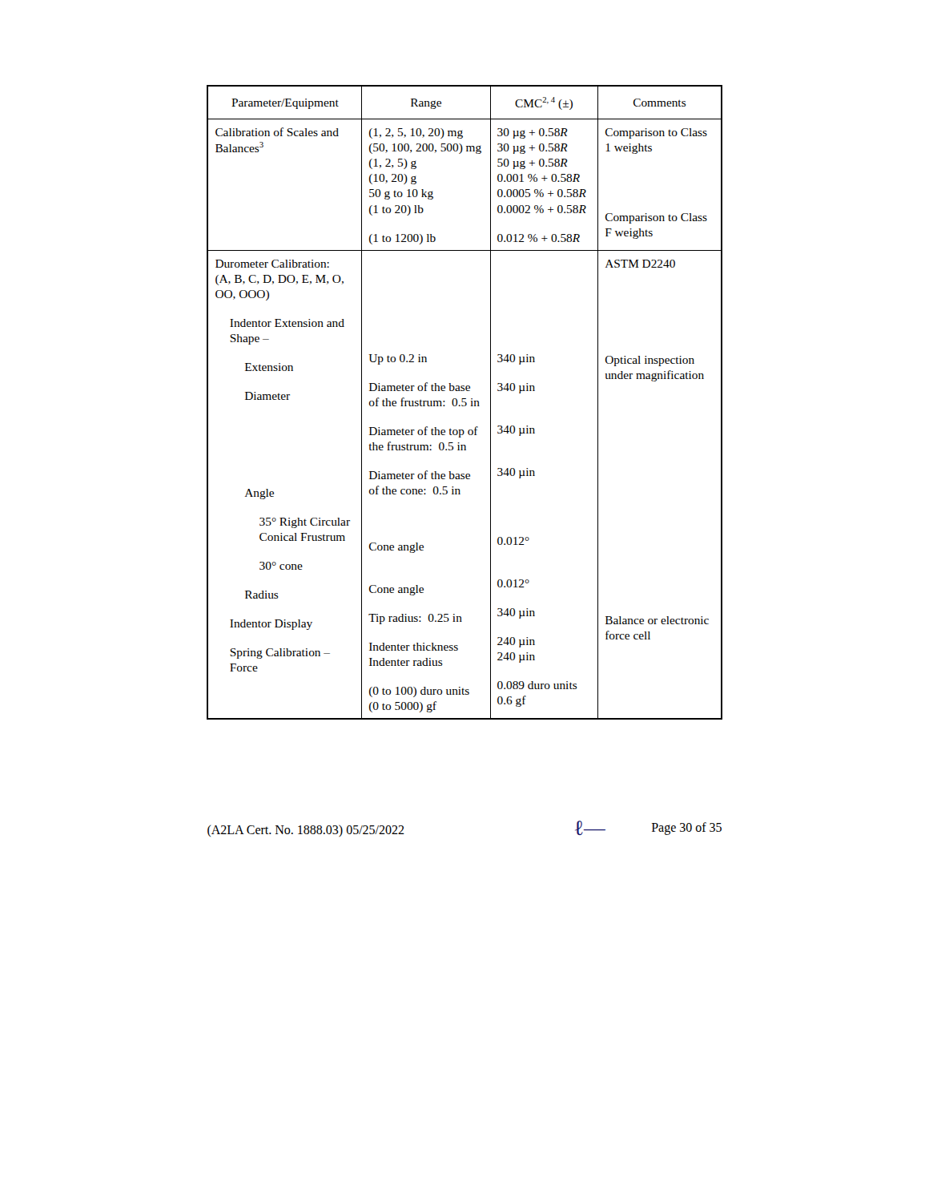| Parameter/Equipment | Range | CMC 2, 4 (±) | Comments |
| --- | --- | --- | --- |
| Calibration of Scales and Balances 3 | (1, 2, 5, 10, 20) mg (50, 100, 200, 500) mg (1, 2, 5) g (10, 20) g 50 g to 10 kg (1 to 20) lb (1 to 1200) lb | 30 µg + 0.58 R 30 µg + 0.58 R 50 µg + 0.58 R 0.001 % + 0.58 R 0.0005 % + 0.58 R 0.0002 % + 0.58 R 0.012 % + 0.58 R | Comparison to Class 1 weights Comparison to Class F weights |
| Durometer Calibration: (A, B, C, D, DO, E, M, O, OO, OOO) Indentor Extension and Shape – Extension Diameter Angle 35° Right Circular Conical Frustrum 30° cone Radius Indentor Display Spring Calibration – Force | Up to 0.2 in Diameter of the base of the frustrum: 0.5 in Diameter of the top of the frustrum: 0.5 in Diameter of the base of the cone: 0.5 in Cone angle Cone angle Tip radius: 0.25 in Indenter thickness Indenter radius (0 to 100) duro units (0 to 5000) gf | 340 µin 340 µin 340 µin 340 µin 0.012° 0.012° 340 µin 240 µin 240 µin 0.089 duro units 0.6 gf | ASTM D2240 Optical inspection under magnification Balance or electronic force cell |
(A2LA Cert. No. 1888.03) 05/25/2022
ℓ—Page 30 of 35